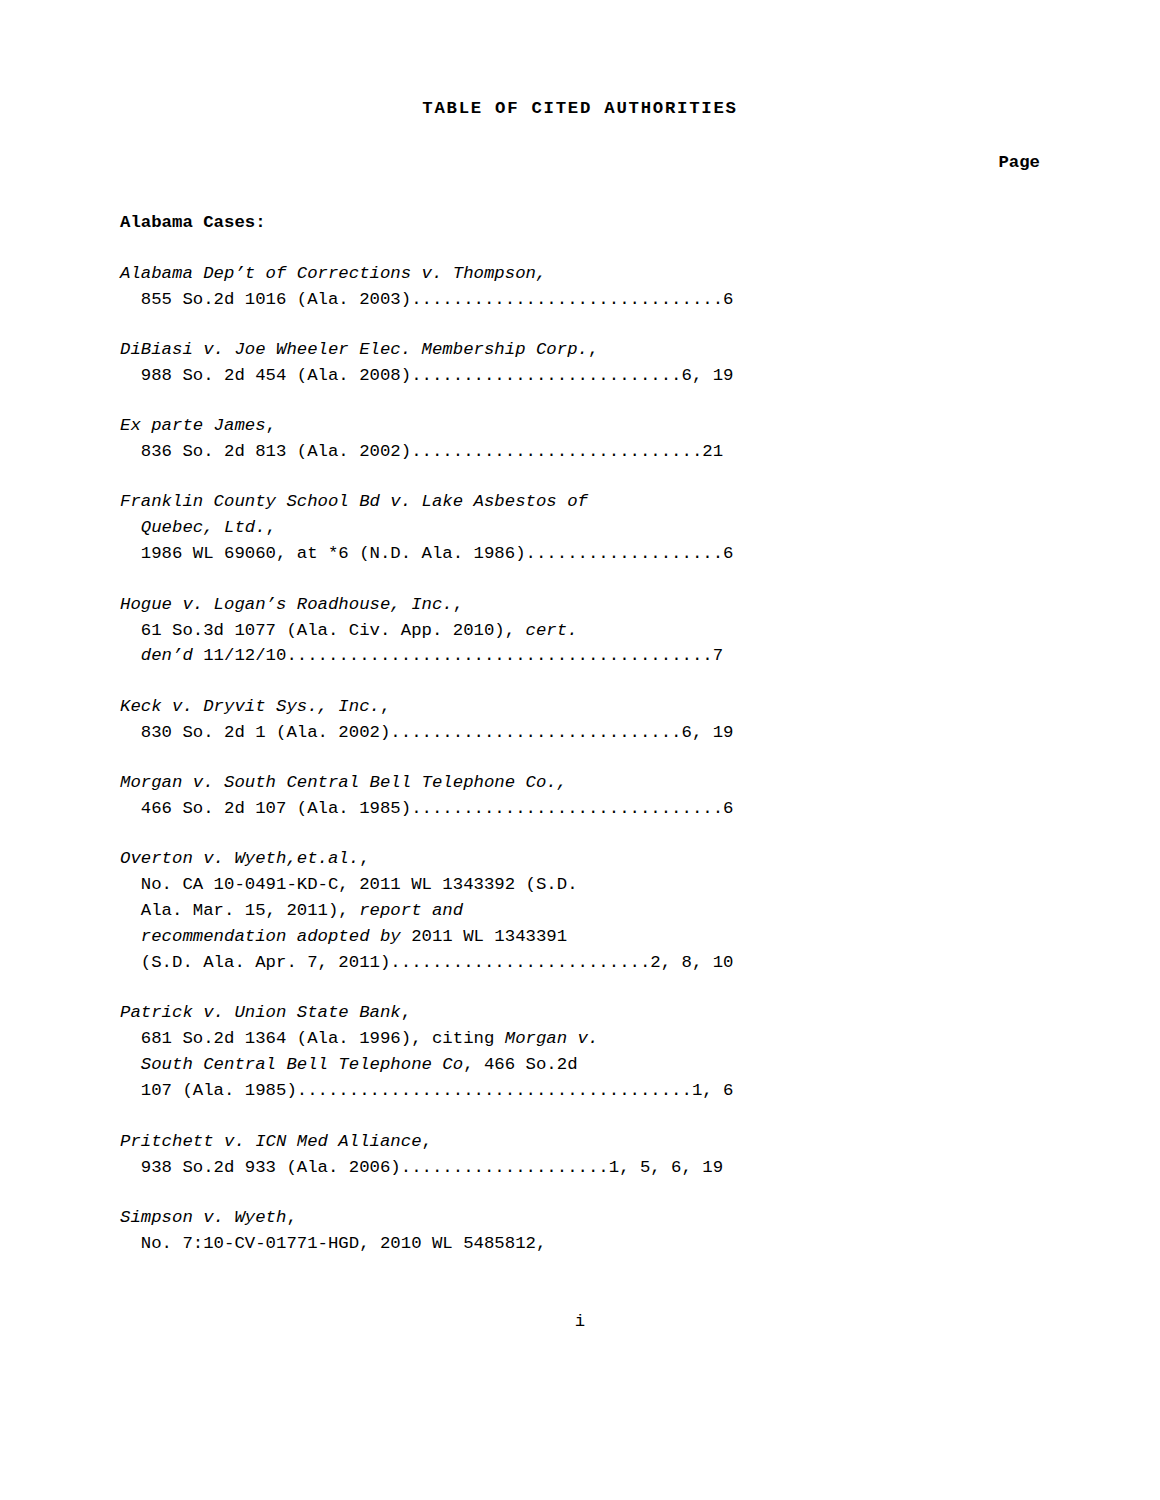TABLE OF CITED AUTHORITIES
Page
Alabama Cases:
Alabama Dep’t of Corrections v. Thompson, 855 So.2d 1016 (Ala. 2003)..............................6
DiBiasi v. Joe Wheeler Elec. Membership Corp., 988 So. 2d 454 (Ala. 2008)..........................6, 19
Ex parte James, 836 So. 2d 813 (Ala. 2002)............................21
Franklin County School Bd v. Lake Asbestos of Quebec, Ltd., 1986 WL 69060, at *6 (N.D. Ala. 1986)...................6
Hogue v. Logan’s Roadhouse, Inc., 61 So.3d 1077 (Ala. Civ. App. 2010), cert. den’d 11/12/10.........................................7
Keck v. Dryvit Sys., Inc., 830 So. 2d 1 (Ala. 2002)............................6, 19
Morgan v. South Central Bell Telephone Co., 466 So. 2d 107 (Ala. 1985)..............................6
Overton v. Wyeth,et.al., No. CA 10-0491-KD-C, 2011 WL 1343392 (S.D. Ala. Mar. 15, 2011), report and recommendation adopted by 2011 WL 1343391 (S.D. Ala. Apr. 7, 2011).........................2, 8, 10
Patrick v. Union State Bank, 681 So.2d 1364 (Ala. 1996), citing Morgan v. South Central Bell Telephone Co, 466 So.2d 107 (Ala. 1985)......................................1, 6
Pritchett v. ICN Med Alliance, 938 So.2d 933 (Ala. 2006)....................1, 5, 6, 19
Simpson v. Wyeth, No. 7:10-CV-01771-HGD, 2010 WL 5485812,
i